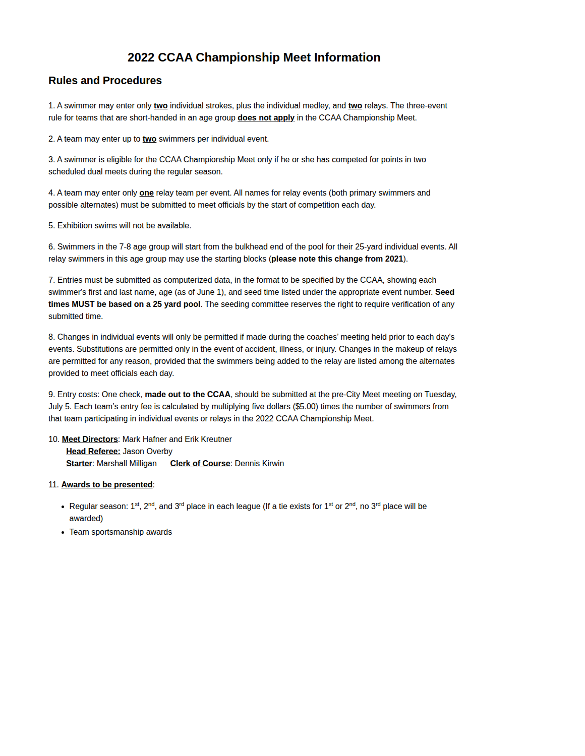2022 CCAA Championship Meet Information
Rules and Procedures
1. A swimmer may enter only two individual strokes, plus the individual medley, and two relays. The three-event rule for teams that are short-handed in an age group does not apply in the CCAA Championship Meet.
2. A team may enter up to two swimmers per individual event.
3. A swimmer is eligible for the CCAA Championship Meet only if he or she has competed for points in two scheduled dual meets during the regular season.
4. A team may enter only one relay team per event. All names for relay events (both primary swimmers and possible alternates) must be submitted to meet officials by the start of competition each day.
5. Exhibition swims will not be available.
6. Swimmers in the 7-8 age group will start from the bulkhead end of the pool for their 25-yard individual events. All relay swimmers in this age group may use the starting blocks (please note this change from 2021).
7. Entries must be submitted as computerized data, in the format to be specified by the CCAA, showing each swimmer's first and last name, age (as of June 1), and seed time listed under the appropriate event number. Seed times MUST be based on a 25 yard pool. The seeding committee reserves the right to require verification of any submitted time.
8. Changes in individual events will only be permitted if made during the coaches’ meeting held prior to each day's events. Substitutions are permitted only in the event of accident, illness, or injury. Changes in the makeup of relays are permitted for any reason, provided that the swimmers being added to the relay are listed among the alternates provided to meet officials each day.
9. Entry costs: One check, made out to the CCAA, should be submitted at the pre-City Meet meeting on Tuesday, July 5. Each team’s entry fee is calculated by multiplying five dollars ($5.00) times the number of swimmers from that team participating in individual events or relays in the 2022 CCAA Championship Meet.
10. Meet Directors: Mark Hafner and Erik Kreutner
Head Referee: Jason Overby
Starter: Marshall Milligan Clerk of Course: Dennis Kirwin
11. Awards to be presented:
Regular season: 1st, 2nd, and 3rd place in each league (If a tie exists for 1st or 2nd, no 3rd place will be awarded)
Team sportsmanship awards